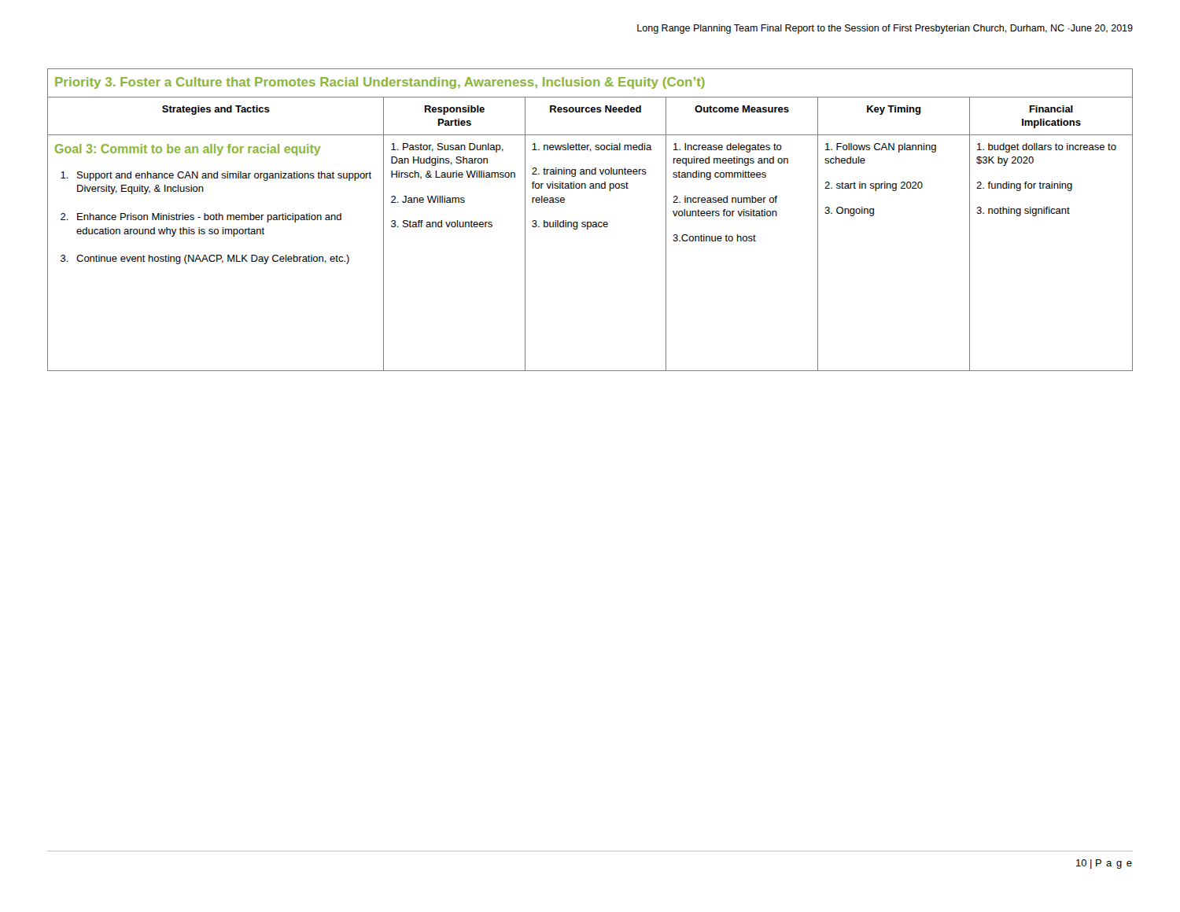Long Range Planning Team Final Report to the Session of First Presbyterian Church, Durham, NC ·June 20, 2019
| Priority 3. Foster a Culture that Promotes Racial Understanding, Awareness, Inclusion & Equity (Con’t) |
| Strategies and Tactics | Responsible Parties | Resources Needed | Outcome Measures | Key Timing | Financial Implications |
| Goal 3: Commit to be an ally for racial equity Support and enhance CAN and similar organizations that support Diversity, Equity, & Inclusion Enhance Prison Ministries - both member participation and education around why this is so important Continue event hosting (NAACP, MLK Day Celebration, etc.) | 1. Pastor, Susan Dunlap, Dan Hudgins, Sharon Hirsch, & Laurie Williamson 2. Jane Williams 3. Staff and volunteers | 1. newsletter, social media 2. training and volunteers for visitation and post release 3. building space | 1. Increase delegates to required meetings and on standing committees 2. increased number of volunteers for visitation 3.Continue to host | 1. Follows CAN planning schedule 2. start in spring 2020 3. Ongoing | 1. budget dollars to increase to $3K by 2020 2. funding for training 3. nothing significant |
10 | P a g e